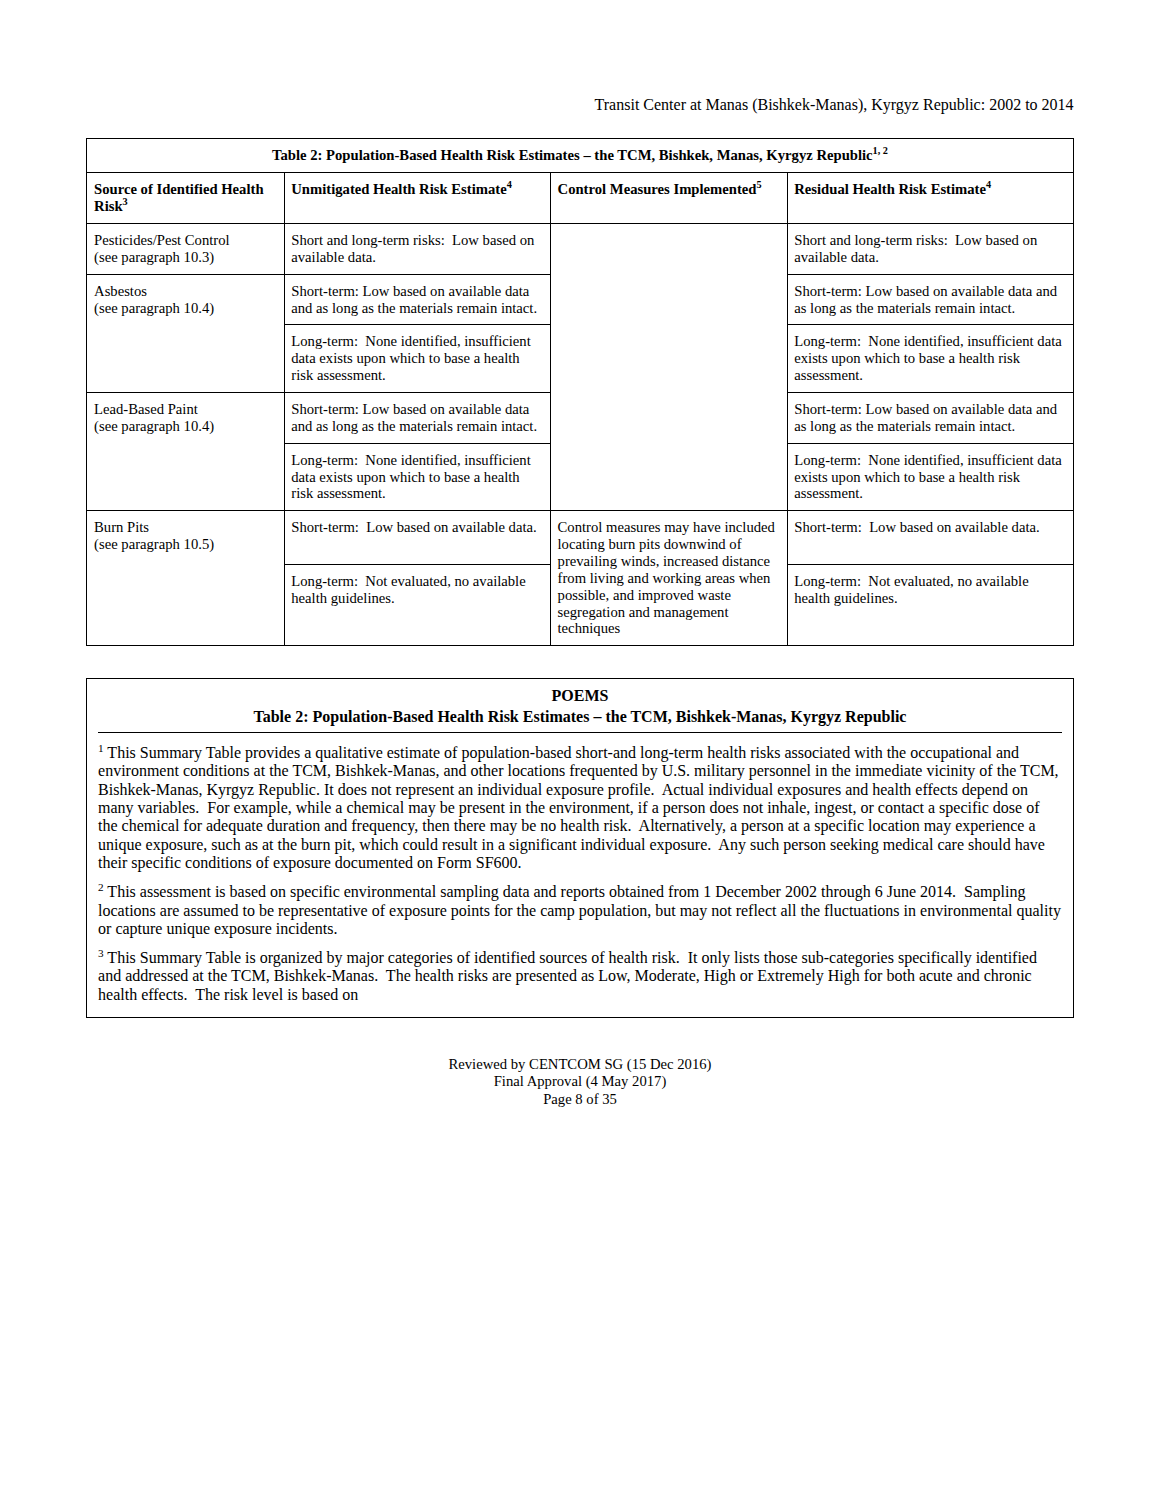Transit Center at Manas (Bishkek-Manas), Kyrgyz Republic: 2002 to 2014
Table 2: Population-Based Health Risk Estimates – the TCM, Bishkek, Manas, Kyrgyz Republic 1, 2
| Source of Identified Health Risk 3 | Unmitigated Health Risk Estimate 4 | Control Measures Implemented 5 | Residual Health Risk Estimate 4 |
| --- | --- | --- | --- |
| Pesticides/Pest Control (see paragraph 10.3) | Short and long-term risks: Low based on available data. | | Short and long-term risks: Low based on available data. |
| Asbestos (see paragraph 10.4) | Short-term: Low based on available data and as long as the materials remain intact. | Short-term: Low based on available data and as long as the materials remain intact. |
| Long-term: None identified, insufficient data exists upon which to base a health risk assessment. | Long-term: None identified, insufficient data exists upon which to base a health risk assessment. |
| Lead-Based Paint (see paragraph 10.4) | Short-term: Low based on available data and as long as the materials remain intact. | Short-term: Low based on available data and as long as the materials remain intact. |
| Long-term: None identified, insufficient data exists upon which to base a health risk assessment. | Long-term: None identified, insufficient data exists upon which to base a health risk assessment. |
| Burn Pits (see paragraph 10.5) | Short-term: Low based on available data. | Control measures may have included locating burn pits downwind of prevailing winds, increased distance from living and working areas when possible, and improved waste segregation and management techniques | Short-term: Low based on available data. |
| Long-term: Not evaluated, no available health guidelines. | Long-term: Not evaluated, no available health guidelines. |
POEMS
Table 2: Population-Based Health Risk Estimates – the TCM, Bishkek-Manas, Kyrgyz Republic
1 This Summary Table provides a qualitative estimate of population-based short-and long-term health risks associated with the occupational and environment conditions at the TCM, Bishkek-Manas, and other locations frequented by U.S. military personnel in the immediate vicinity of the TCM, Bishkek-Manas, Kyrgyz Republic. It does not represent an individual exposure profile. Actual individual exposures and health effects depend on many variables. For example, while a chemical may be present in the environment, if a person does not inhale, ingest, or contact a specific dose of the chemical for adequate duration and frequency, then there may be no health risk. Alternatively, a person at a specific location may experience a unique exposure, such as at the burn pit, which could result in a significant individual exposure. Any such person seeking medical care should have their specific conditions of exposure documented on Form SF600.
2 This assessment is based on specific environmental sampling data and reports obtained from 1 December 2002 through 6 June 2014. Sampling locations are assumed to be representative of exposure points for the camp population, but may not reflect all the fluctuations in environmental quality or capture unique exposure incidents.
3 This Summary Table is organized by major categories of identified sources of health risk. It only lists those sub-categories specifically identified and addressed at the TCM, Bishkek-Manas. The health risks are presented as Low, Moderate, High or Extremely High for both acute and chronic health effects. The risk level is based on
Reviewed by CENTCOM SG (15 Dec 2016)
Final Approval (4 May 2017)
Page 8 of 35